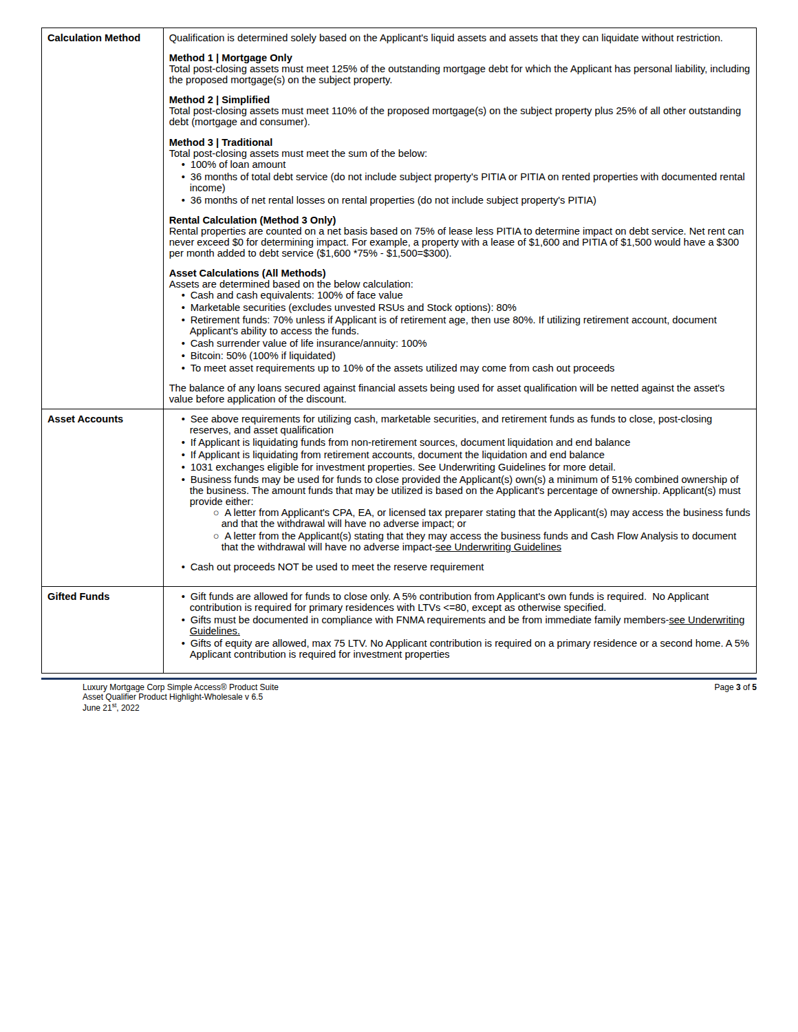| Calculation Method | Qualification is determined solely based on the Applicant's liquid assets and assets that they can liquidate without restriction. Method 1 / Mortgage Only Total post-closing assets must meet 125% of the outstanding mortgage debt for which the Applicant has personal liability, including the proposed mortgage(s) on the subject property. Method 2 / Simplified Total post-closing assets must meet 110% of the proposed mortgage(s) on the subject property plus 25% of all other outstanding debt (mortgage and consumer). Method 3 / Traditional Total post-closing assets must meet the sum of the below: 100% of loan amount 36 months of total debt service (do not include subject property's PITIA or PITIA on rented properties with documented rental income) 36 months of net rental losses on rental properties (do not include subject property's PITIA) Rental Calculation (Method 3 Only) Rental properties are counted on a net basis based on 75% of lease less PITIA to determine impact on debt service. Net rent can never exceed $0 for determining impact. For example, a property with a lease of $1,600 and PITIA of $1,500 would have a $300 per month added to debt service ($1,600 *75% - $1,500=$300). Asset Calculations (All Methods) Assets are determined based on the below calculation: Cash and cash equivalents: 100% of face value Marketable securities (excludes unvested RSUs and Stock options): 80% Retirement funds: 70% unless if Applicant is of retirement age, then use 80%. If utilizing retirement account, document Applicant's ability to access the funds. Cash surrender value of life insurance/annuity: 100% Bitcoin: 50% (100% if liquidated) To meet asset requirements up to 10% of the assets utilized may come from cash out proceeds The balance of any loans secured against financial assets being used for asset qualification will be netted against the asset's value before application of the discount. |
| Asset Accounts | See above requirements for utilizing cash, marketable securities, and retirement funds as funds to close, post-closing reserves, and asset qualification If Applicant is liquidating funds from non-retirement sources, document liquidation and end balance If Applicant is liquidating from retirement accounts, document the liquidation and end balance 1031 exchanges eligible for investment properties. See Underwriting Guidelines for more detail. Business funds may be used for funds to close provided the Applicant(s) own(s) a minimum of 51% combined ownership of the business. The amount funds that may be utilized is based on the Applicant's percentage of ownership. Applicant(s) must provide either: A letter from Applicant's CPA, EA, or licensed tax preparer stating that the Applicant(s) may access the business funds and that the withdrawal will have no adverse impact; or A letter from the Applicant(s) stating that they may access the business funds and Cash Flow Analysis to document that the withdrawal will have no adverse impact- see Underwriting Guidelines Cash out proceeds NOT be used to meet the reserve requirement |
| Gifted Funds | Gift funds are allowed for funds to close only. A 5% contribution from Applicant's own funds is required. No Applicant contribution is required for primary residences with LTVs <=80, except as otherwise specified. Gifts must be documented in compliance with FNMA requirements and be from immediate family members- see Underwriting Guidelines. Gifts of equity are allowed, max 75 LTV. No Applicant contribution is required on a primary residence or a second home. A 5% Applicant contribution is required for investment properties |
Luxury Mortgage Corp Simple Access® Product Suite
Asset Qualifier Product Highlight-Wholesale v 6.5
June 21st, 2022
Page 3 of 5